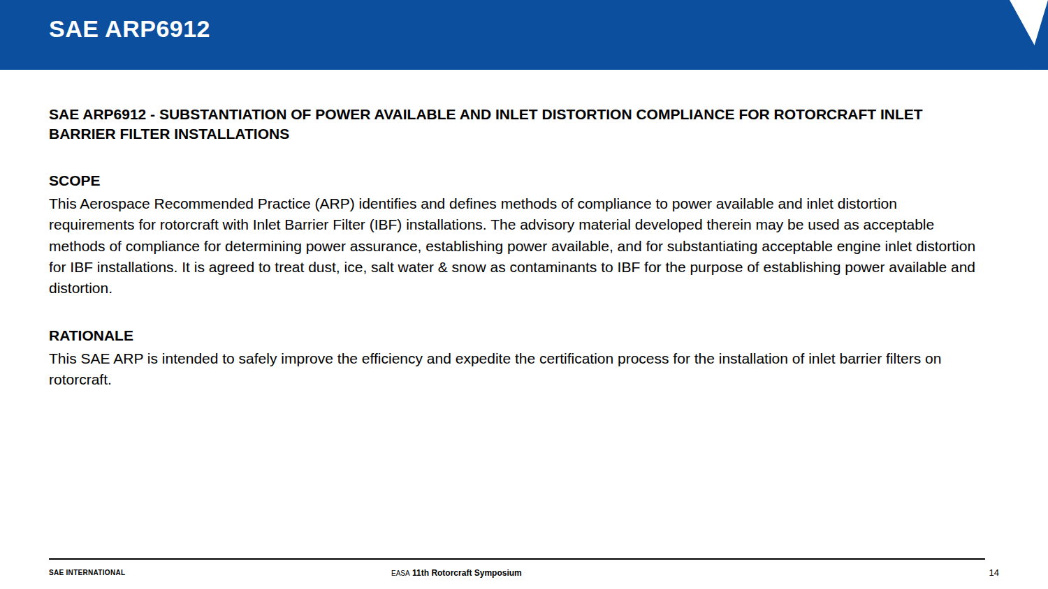SAE ARP6912
SAE ARP6912 - SUBSTANTIATION OF POWER AVAILABLE AND INLET DISTORTION COMPLIANCE FOR ROTORCRAFT INLET BARRIER FILTER INSTALLATIONS
SCOPE
This Aerospace Recommended Practice (ARP) identifies and defines methods of compliance to power available and inlet distortion requirements for rotorcraft with Inlet Barrier Filter (IBF) installations. The advisory material developed therein may be used as acceptable methods of compliance for determining power assurance, establishing power available, and for substantiating acceptable engine inlet distortion for IBF installations. It is agreed to treat dust, ice, salt water & snow as contaminants to IBF for the purpose of establishing power available and distortion.
RATIONALE
This SAE ARP is intended to safely improve the efficiency and expedite the certification process for the installation of inlet barrier filters on rotorcraft.
SAE INTERNATIONAL
EASA 11th Rotorcraft Symposium
14